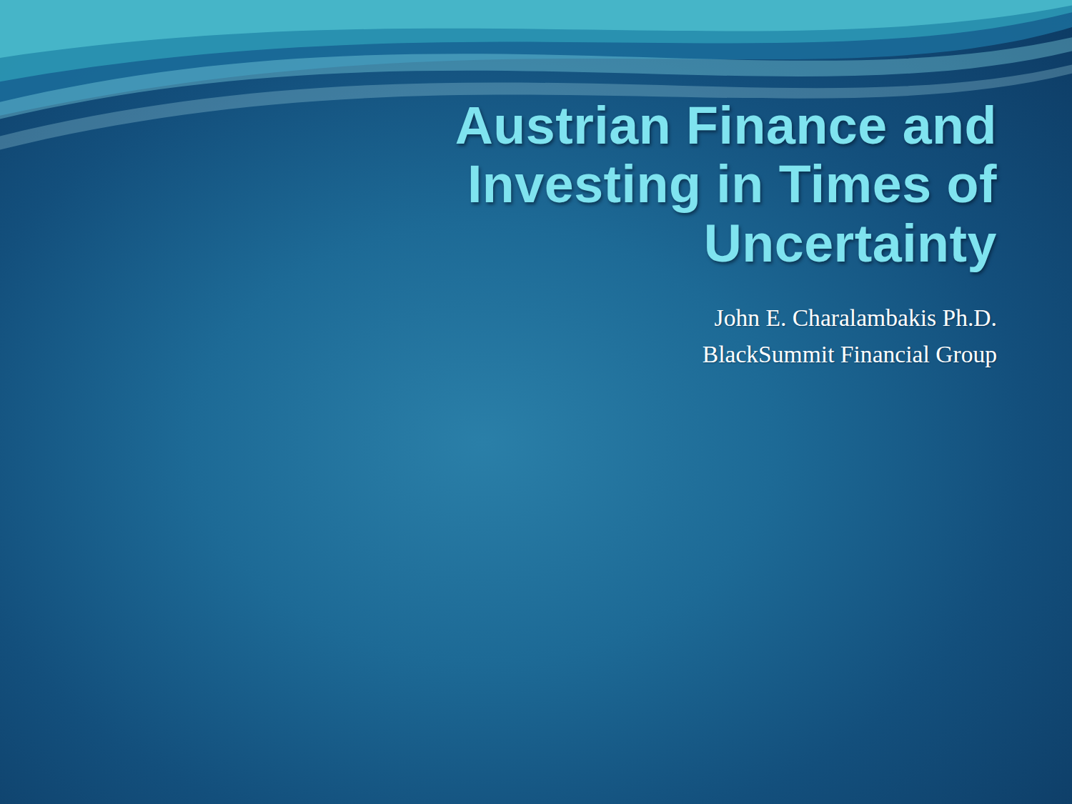Austrian Finance and Investing in Times of Uncertainty
John E. Charalambakis Ph.D.
BlackSummit Financial Group